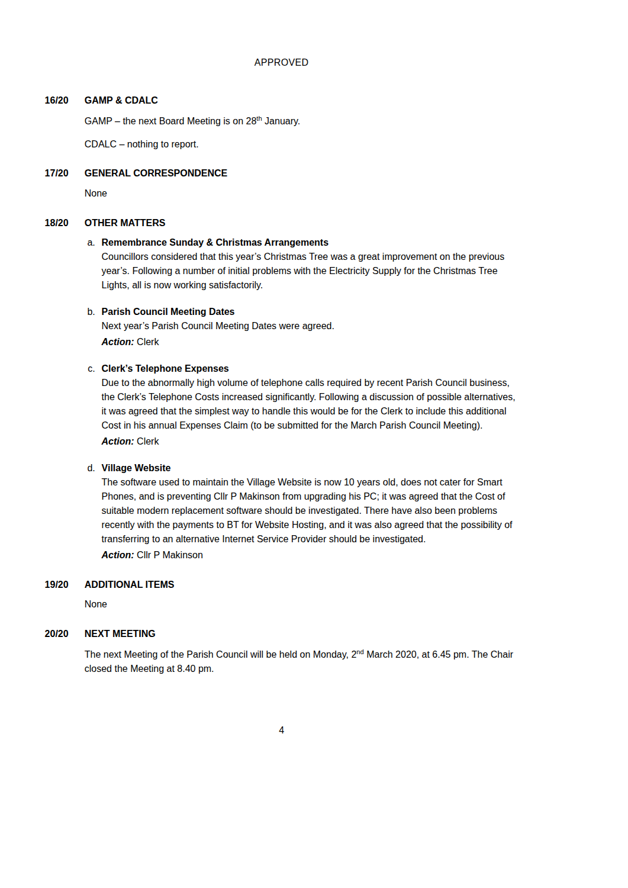APPROVED
16/20 GAMP & CDALC
GAMP – the next Board Meeting is on 28th January.
CDALC – nothing to report.
17/20 GENERAL CORRESPONDENCE
None
18/20 OTHER MATTERS
Remembrance Sunday & Christmas Arrangements Councillors considered that this year’s Christmas Tree was a great improvement on the previous year’s. Following a number of initial problems with the Electricity Supply for the Christmas Tree Lights, all is now working satisfactorily.
Parish Council Meeting Dates Next year’s Parish Council Meeting Dates were agreed.
Action: Clerk
Clerk’s Telephone Expenses Due to the abnormally high volume of telephone calls required by recent Parish Council business, the Clerk’s Telephone Costs increased significantly. Following a discussion of possible alternatives, it was agreed that the simplest way to handle this would be for the Clerk to include this additional Cost in his annual Expenses Claim (to be submitted for the March Parish Council Meeting).
Action: Clerk
Village Website The software used to maintain the Village Website is now 10 years old, does not cater for Smart Phones, and is preventing Cllr P Makinson from upgrading his PC; it was agreed that the Cost of suitable modern replacement software should be investigated. There have also been problems recently with the payments to BT for Website Hosting, and it was also agreed that the possibility of transferring to an alternative Internet Service Provider should be investigated.
Action: Cllr P Makinson
19/20 ADDITIONAL ITEMS
None
20/20 NEXT MEETING
The next Meeting of the Parish Council will be held on Monday, 2nd March 2020, at 6.45 pm. The Chair closed the Meeting at 8.40 pm.
4